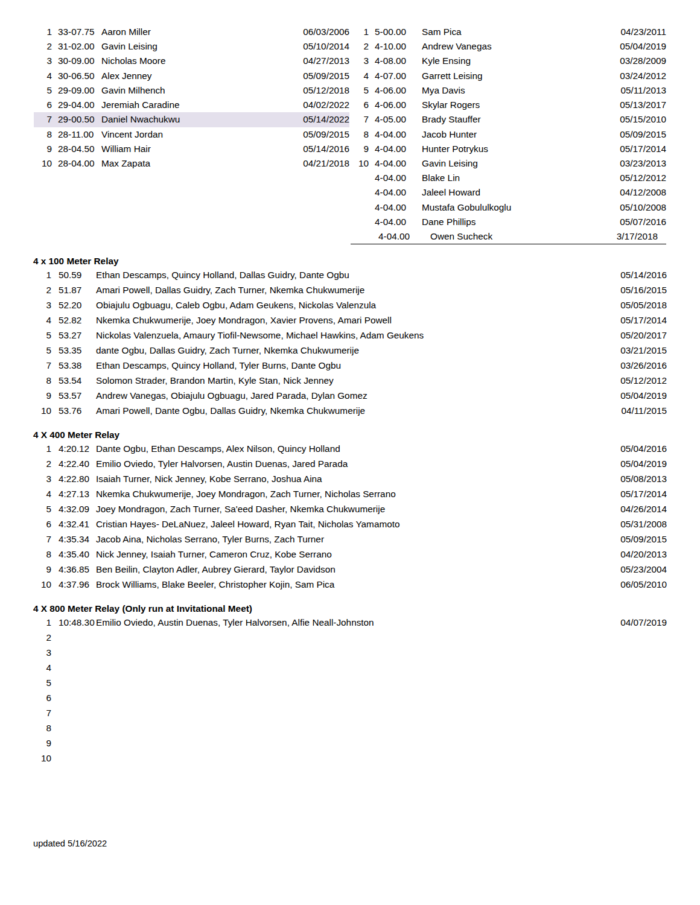| / 1 / 33-07.75 / Aaron Miller / 06/03/2006 / / 2 / 31-02.00 / Gavin Leising / 05/10/2014 / / 3 / 30-09.00 / Nicholas Moore / 04/27/2013 / / 4 / 30-06.50 / Alex Jenney / 05/09/2015 / / 5 / 29-09.00 / Gavin Milhench / 05/12/2018 / / 6 / 29-04.00 / Jeremiah Caradine / 04/02/2022 / / 7 / 29-00.50 / Daniel Nwachukwu / 05/14/2022 / / 8 / 28-11.00 / Vincent Jordan / 05/09/2015 / / 9 / 28-04.50 / William Hair / 05/14/2016 / / 10 / 28-04.00 / Max Zapata / 04/21/2018 / | / 1 / 5-00.00 / Sam Pica / 04/23/2011 / / 2 / 4-10.00 / Andrew Vanegas / 05/04/2019 / / 3 / 4-08.00 / Kyle Ensing / 03/28/2009 / / 4 / 4-07.00 / Garrett Leising / 03/24/2012 / / 5 / 4-06.00 / Mya Davis / 05/11/2013 / / 6 / 4-06.00 / Skylar Rogers / 05/13/2017 / / 7 / 4-05.00 / Brady Stauffer / 05/15/2010 / / 8 / 4-04.00 / Jacob Hunter / 05/09/2015 / / 9 / 4-04.00 / Hunter Potrykus / 05/17/2014 / / 10 / 4-04.00 / Gavin Leising / 03/23/2013 / / / 4-04.00 / Blake Lin / 05/12/2012 / / / 4-04.00 / Jaleel Howard / 04/12/2008 / / / 4-04.00 / Mustafa Gobululkoglu / 05/10/2008 / / / 4-04.00 / Dane Phillips / 05/07/2016 / / / 4-04.00 / Owen Sucheck / 3/17/2018 / |
4 x 100 Meter Relay
| 1 | 50.59 | Ethan Descamps, Quincy Holland, Dallas Guidry, Dante Ogbu | 05/14/2016 |
| 2 | 51.87 | Amari Powell, Dallas Guidry, Zach Turner, Nkemka Chukwumerije | 05/16/2015 |
| 3 | 52.20 | Obiajulu Ogbuagu, Caleb Ogbu, Adam Geukens, Nickolas Valenzula | 05/05/2018 |
| 4 | 52.82 | Nkemka Chukwumerije, Joey Mondragon, Xavier Provens, Amari Powell | 05/17/2014 |
| 5 | 53.27 | Nickolas Valenzuela, Amaury Tiofil-Newsome, Michael Hawkins, Adam Geukens | 05/20/2017 |
| 5 | 53.35 | dante Ogbu, Dallas Guidry, Zach Turner, Nkemka Chukwumerije | 03/21/2015 |
| 7 | 53.38 | Ethan Descamps, Quincy Holland, Tyler Burns, Dante Ogbu | 03/26/2016 |
| 8 | 53.54 | Solomon Strader, Brandon Martin, Kyle Stan, Nick Jenney | 05/12/2012 |
| 9 | 53.57 | Andrew Vanegas, Obiajulu Ogbuagu, Jared Parada, Dylan Gomez | 05/04/2019 |
| 10 | 53.76 | Amari Powell, Dante Ogbu, Dallas Guidry, Nkemka Chukwumerije | 04/11/2015 |
4 X 400 Meter Relay
| 1 | 4:20.12 | Dante Ogbu, Ethan Descamps, Alex Nilson, Quincy Holland | 05/04/2016 |
| 2 | 4:22.40 | Emilio Oviedo, Tyler Halvorsen, Austin Duenas, Jared Parada | 05/04/2019 |
| 3 | 4:22.80 | Isaiah Turner, Nick Jenney, Kobe Serrano, Joshua Aina | 05/08/2013 |
| 4 | 4:27.13 | Nkemka Chukwumerije, Joey Mondragon, Zach Turner, Nicholas Serrano | 05/17/2014 |
| 5 | 4:32.09 | Joey Mondragon, Zach Turner, Sa'eed Dasher, Nkemka Chukwumerije | 04/26/2014 |
| 6 | 4:32.41 | Cristian Hayes- DeLaNuez, Jaleel Howard, Ryan Tait, Nicholas Yamamoto | 05/31/2008 |
| 7 | 4:35.34 | Jacob Aina, Nicholas Serrano, Tyler Burns, Zach Turner | 05/09/2015 |
| 8 | 4:35.40 | Nick Jenney, Isaiah Turner, Cameron Cruz, Kobe Serrano | 04/20/2013 |
| 9 | 4:36.85 | Ben Beilin, Clayton Adler, Aubrey Gierard, Taylor Davidson | 05/23/2004 |
| 10 | 4:37.96 | Brock Williams, Blake Beeler, Christopher Kojin, Sam Pica | 06/05/2010 |
4 X 800 Meter Relay (Only run at Invitational Meet)
| 1 | 10:48.30 | Emilio Oviedo, Austin Duenas, Tyler Halvorsen, Alfie Neall-Johnston | 04/07/2019 |
| 2 | | | |
| 3 | | | |
| 4 | | | |
| 5 | | | |
| 6 | | | |
| 7 | | | |
| 8 | | | |
| 9 | | | |
| 10 | | | |
updated 5/16/2022